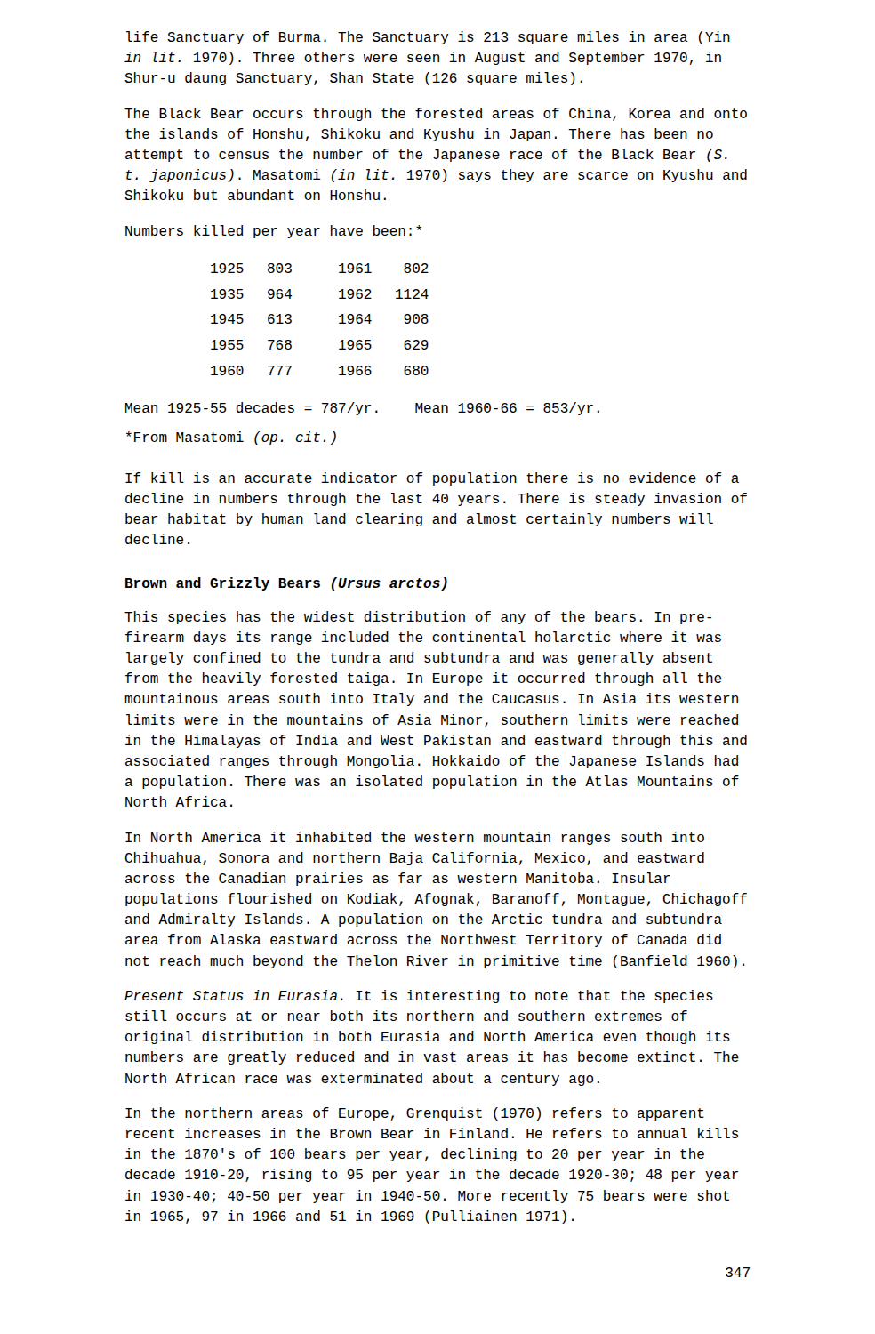life Sanctuary of Burma. The Sanctuary is 213 square miles in area (Yin in lit. 1970). Three others were seen in August and September 1970, in Shur-u daung Sanctuary, Shan State (126 square miles).
The Black Bear occurs through the forested areas of China, Korea and onto the islands of Honshu, Shikoku and Kyushu in Japan. There has been no attempt to census the number of the Japanese race of the Black Bear (S. t. japonicus). Masatomi (in lit. 1970) says they are scarce on Kyushu and Shikoku but abundant on Honshu.
Numbers killed per year have been:*
| 1925 | 803 | 1961 | 802 |
| 1935 | 964 | 1962 | 1124 |
| 1945 | 613 | 1964 | 908 |
| 1955 | 768 | 1965 | 629 |
| 1960 | 777 | 1966 | 680 |
Mean 1925-55 decades = 787/yr. Mean 1960-66 = 853/yr.
*From Masatomi (op. cit.)
If kill is an accurate indicator of population there is no evidence of a decline in numbers through the last 40 years. There is steady invasion of bear habitat by human land clearing and almost certainly numbers will decline.
Brown and Grizzly Bears (Ursus arctos)
This species has the widest distribution of any of the bears. In pre-firearm days its range included the continental holarctic where it was largely confined to the tundra and subtundra and was generally absent from the heavily forested taiga. In Europe it occurred through all the mountainous areas south into Italy and the Caucasus. In Asia its western limits were in the mountains of Asia Minor, southern limits were reached in the Himalayas of India and West Pakistan and eastward through this and associated ranges through Mongolia. Hokkaido of the Japanese Islands had a population. There was an isolated population in the Atlas Mountains of North Africa.
In North America it inhabited the western mountain ranges south into Chihuahua, Sonora and northern Baja California, Mexico, and eastward across the Canadian prairies as far as western Manitoba. Insular populations flourished on Kodiak, Afognak, Baranoff, Montague, Chichagoff and Admiralty Islands. A population on the Arctic tundra and subtundra area from Alaska eastward across the Northwest Territory of Canada did not reach much beyond the Thelon River in primitive time (Banfield 1960).
Present Status in Eurasia. It is interesting to note that the species still occurs at or near both its northern and southern extremes of original distribution in both Eurasia and North America even though its numbers are greatly reduced and in vast areas it has become extinct. The North African race was exterminated about a century ago.
In the northern areas of Europe, Grenquist (1970) refers to apparent recent increases in the Brown Bear in Finland. He refers to annual kills in the 1870's of 100 bears per year, declining to 20 per year in the decade 1910-20, rising to 95 per year in the decade 1920-30; 48 per year in 1930-40; 40-50 per year in 1940-50. More recently 75 bears were shot in 1965, 97 in 1966 and 51 in 1969 (Pulliainen 1971).
347